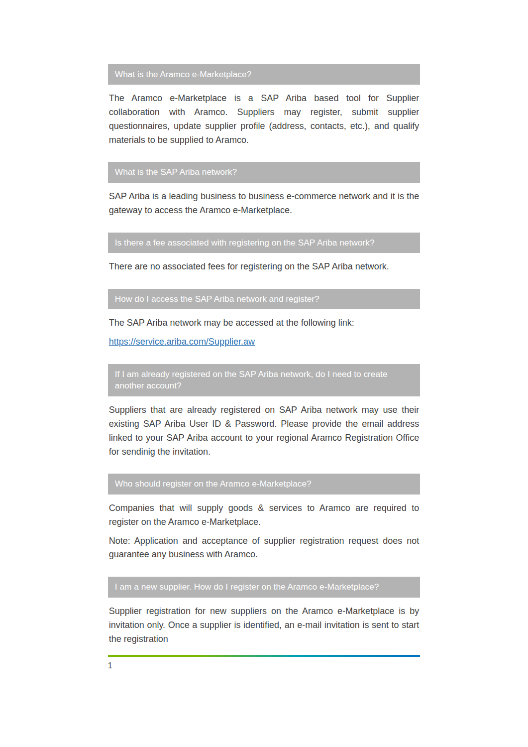What is the Aramco e-Marketplace?
The Aramco e-Marketplace is a SAP Ariba based tool for Supplier collaboration with Aramco. Suppliers may register, submit supplier questionnaires, update supplier profile (address, contacts, etc.), and qualify materials to be supplied to Aramco.
What is the SAP Ariba network?
SAP Ariba is a leading business to business e-commerce network and it is the gateway to access the Aramco e-Marketplace.
Is there a fee associated with registering on the SAP Ariba network?
There are no associated fees for registering on the SAP Ariba network.
How do I access the SAP Ariba network and register?
The SAP Ariba network may be accessed at the following link:
https://service.ariba.com/Supplier.aw
If I am already registered on the SAP Ariba network, do I need to create another account?
Suppliers that are already registered on SAP Ariba network may use their existing SAP Ariba User ID & Password. Please provide the email address linked to your SAP Ariba account to your regional Aramco Registration Office for sendinig the invitation.
Who should register on the Aramco e-Marketplace?
Companies that will supply goods & services to Aramco are required to register on the Aramco e-Marketplace.
Note: Application and acceptance of supplier registration request does not guarantee any business with Aramco.
I am a new supplier. How do I register on the Aramco e-Marketplace?
Supplier registration for new suppliers on the Aramco e-Marketplace is by invitation only. Once a supplier is identified, an e-mail invitation is sent to start the registration
1